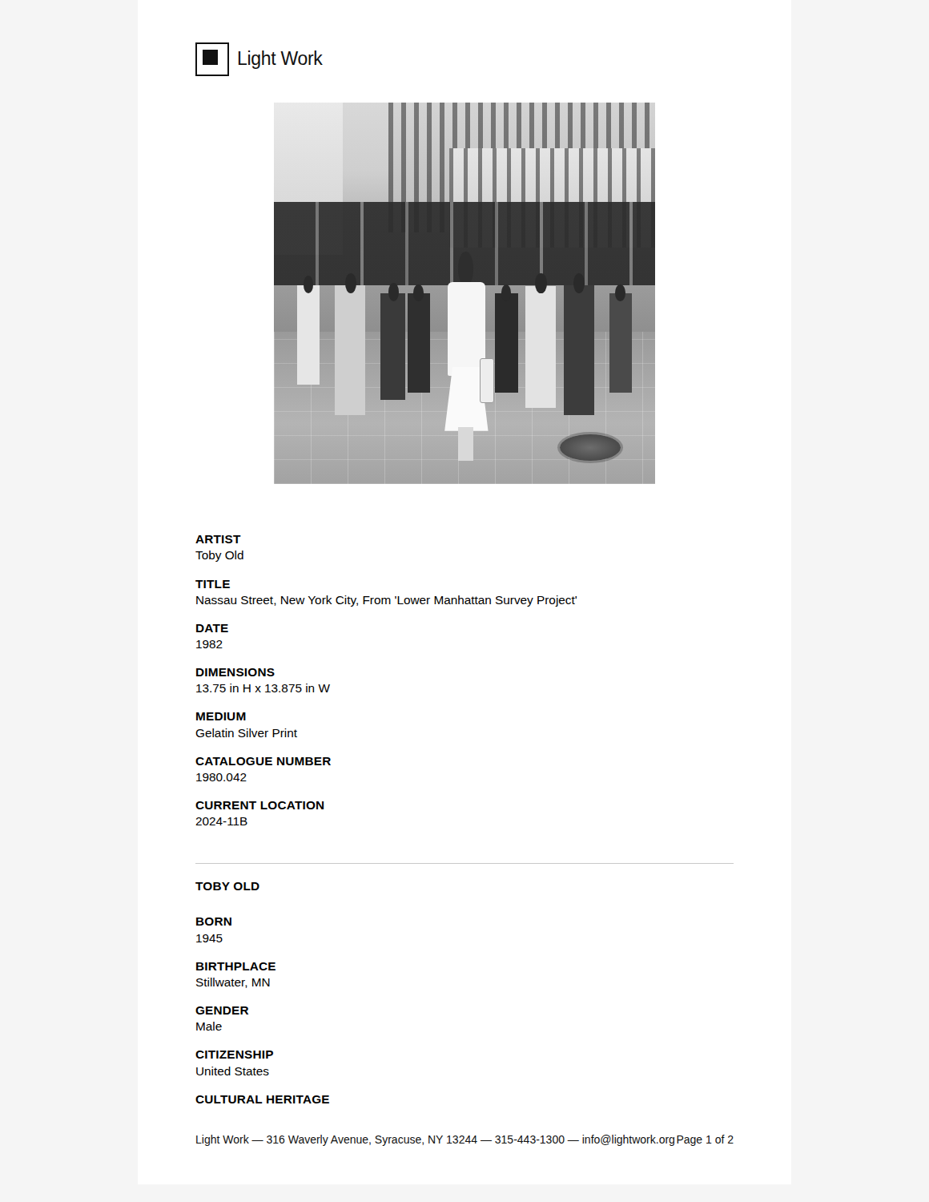Light Work
ARTIST
Toby Old
TITLE
Nassau Street, New York City, From 'Lower Manhattan Survey Project'
DATE
1982
DIMENSIONS
13.75 in H x 13.875 in W
MEDIUM
Gelatin Silver Print
CATALOGUE NUMBER
1980.042
CURRENT LOCATION
2024-11B
TOBY OLD
BORN
1945
BIRTHPLACE
Stillwater, MN
GENDER
Male
CITIZENSHIP
United States
CULTURAL HERITAGE
Light Work — 316 Waverly Avenue, Syracuse, NY 13244 — 315-443-1300 — info@lightwork.org
Page 1 of 2